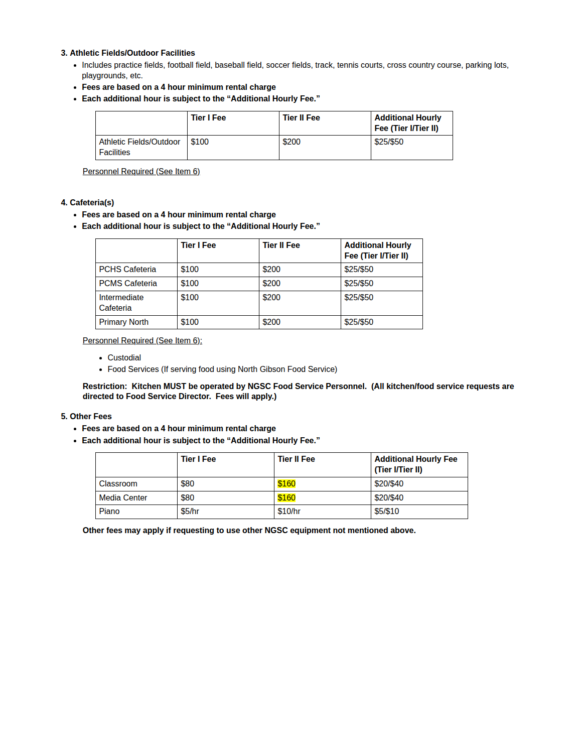Athletic Fields/Outdoor Facilities
Includes practice fields, football field, baseball field, soccer fields, track, tennis courts, cross country course, parking lots, playgrounds, etc.
Fees are based on a 4 hour minimum rental charge
Each additional hour is subject to the “Additional Hourly Fee.”
| | Tier I Fee | Tier II Fee | Additional Hourly Fee (Tier I/Tier II) |
| --- | --- | --- | --- |
| Athletic Fields/Outdoor Facilities | $100 | $200 | $25/$50 |
Personnel Required (See Item 6)
Cafeteria(s)
Fees are based on a 4 hour minimum rental charge
Each additional hour is subject to the “Additional Hourly Fee.”
| | Tier I Fee | Tier II Fee | Additional Hourly Fee (Tier I/Tier II) |
| --- | --- | --- | --- |
| PCHS Cafeteria | $100 | $200 | $25/$50 |
| PCMS Cafeteria | $100 | $200 | $25/$50 |
| Intermediate Cafeteria | $100 | $200 | $25/$50 |
| Primary North | $100 | $200 | $25/$50 |
Personnel Required (See Item 6):
Custodial
Food Services (If serving food using North Gibson Food Service)
Restriction: Kitchen MUST be operated by NGSC Food Service Personnel. (All kitchen/food service requests are directed to Food Service Director. Fees will apply.)
Other Fees
Fees are based on a 4 hour minimum rental charge
Each additional hour is subject to the “Additional Hourly Fee.”
| | Tier I Fee | Tier II Fee | Additional Hourly Fee (Tier I/Tier II) |
| --- | --- | --- | --- |
| Classroom | $80 | $160 | $20/$40 |
| Media Center | $80 | $160 | $20/$40 |
| Piano | $5/hr | $10/hr | $5/$10 |
Other fees may apply if requesting to use other NGSC equipment not mentioned above.